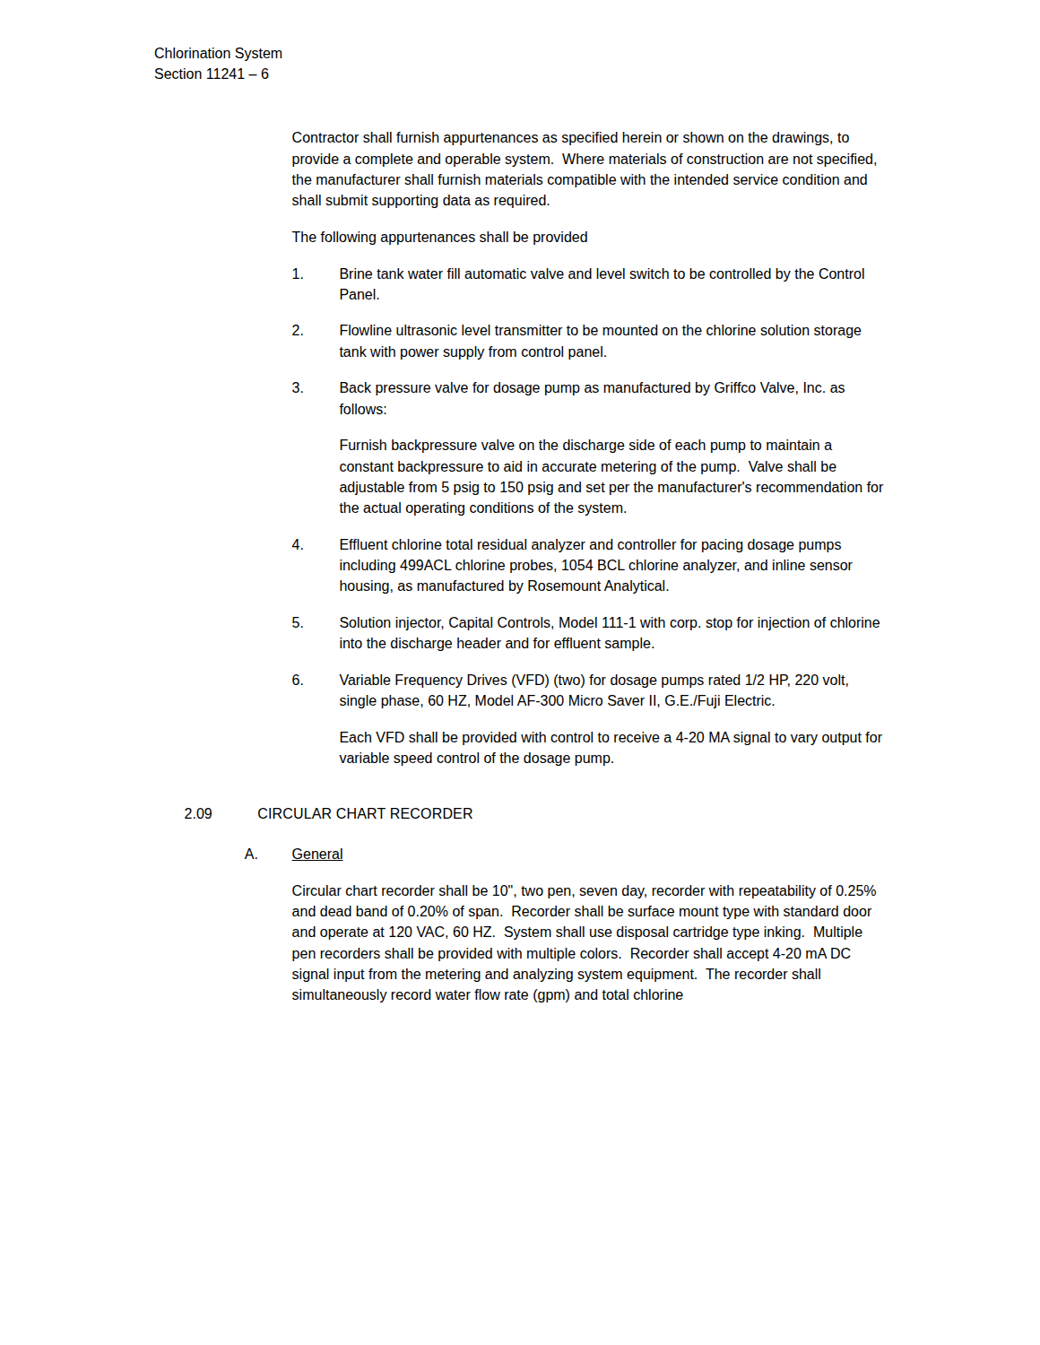Chlorination System
Section 11241 – 6
Contractor shall furnish appurtenances as specified herein or shown on the drawings, to provide a complete and operable system. Where materials of construction are not specified, the manufacturer shall furnish materials compatible with the intended service condition and shall submit supporting data as required.
The following appurtenances shall be provided
Brine tank water fill automatic valve and level switch to be controlled by the Control Panel.
Flowline ultrasonic level transmitter to be mounted on the chlorine solution storage tank with power supply from control panel.
Back pressure valve for dosage pump as manufactured by Griffco Valve, Inc. as follows:
Furnish backpressure valve on the discharge side of each pump to maintain a constant backpressure to aid in accurate metering of the pump. Valve shall be adjustable from 5 psig to 150 psig and set per the manufacturer's recommendation for the actual operating conditions of the system.
Effluent chlorine total residual analyzer and controller for pacing dosage pumps including 499ACL chlorine probes, 1054 BCL chlorine analyzer, and inline sensor housing, as manufactured by Rosemount Analytical.
Solution injector, Capital Controls, Model 111-1 with corp. stop for injection of chlorine into the discharge header and for effluent sample.
Variable Frequency Drives (VFD) (two) for dosage pumps rated 1/2 HP, 220 volt, single phase, 60 HZ, Model AF-300 Micro Saver II, G.E./Fuji Electric.
Each VFD shall be provided with control to receive a 4-20 MA signal to vary output for variable speed control of the dosage pump.
2.09 CIRCULAR CHART RECORDER
A. General
Circular chart recorder shall be 10", two pen, seven day, recorder with repeatability of 0.25% and dead band of 0.20% of span. Recorder shall be surface mount type with standard door and operate at 120 VAC, 60 HZ. System shall use disposal cartridge type inking. Multiple pen recorders shall be provided with multiple colors. Recorder shall accept 4-20 mA DC signal input from the metering and analyzing system equipment. The recorder shall simultaneously record water flow rate (gpm) and total chlorine